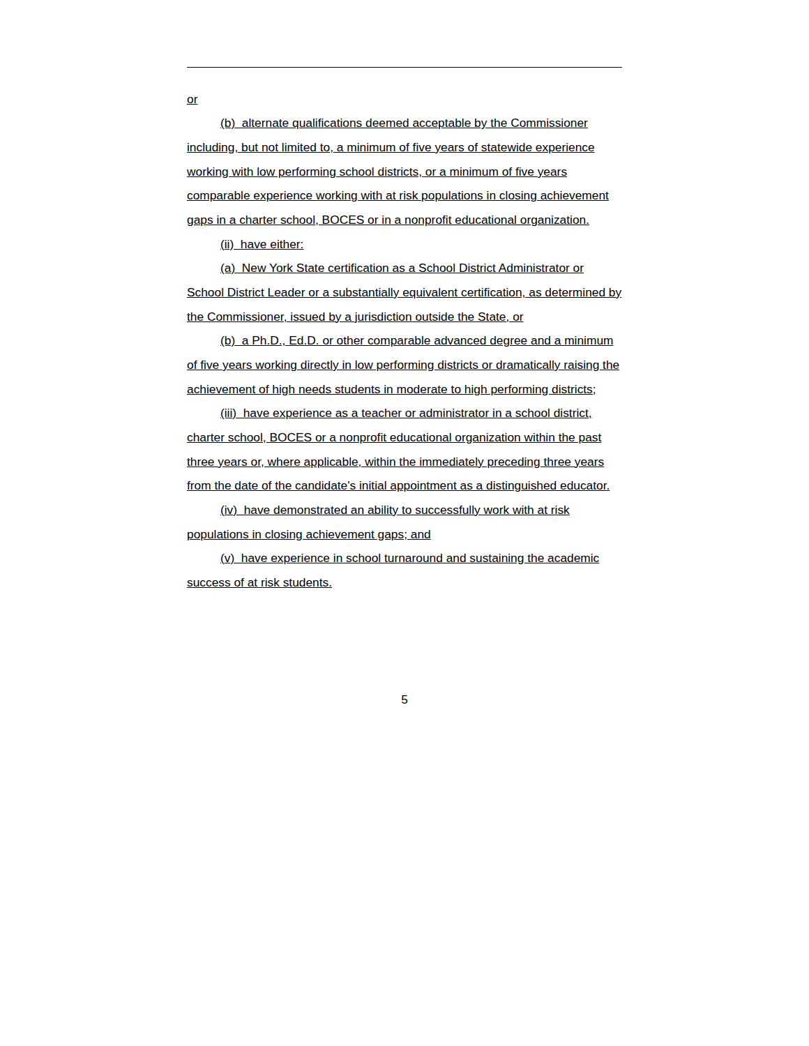or
(b) alternate qualifications deemed acceptable by the Commissioner including, but not limited to, a minimum of five years of statewide experience working with low performing school districts, or a minimum of five years comparable experience working with at risk populations in closing achievement gaps in a charter school, BOCES or in a nonprofit educational organization.
(ii) have either:
(a) New York State certification as a School District Administrator or School District Leader or a substantially equivalent certification, as determined by the Commissioner, issued by a jurisdiction outside the State, or
(b) a Ph.D., Ed.D. or other comparable advanced degree and a minimum of five years working directly in low performing districts or dramatically raising the achievement of high needs students in moderate to high performing districts;
(iii) have experience as a teacher or administrator in a school district, charter school, BOCES or a nonprofit educational organization within the past three years or, where applicable, within the immediately preceding three years from the date of the candidate's initial appointment as a distinguished educator.
(iv) have demonstrated an ability to successfully work with at risk populations in closing achievement gaps; and
(v) have experience in school turnaround and sustaining the academic success of at risk students.
5